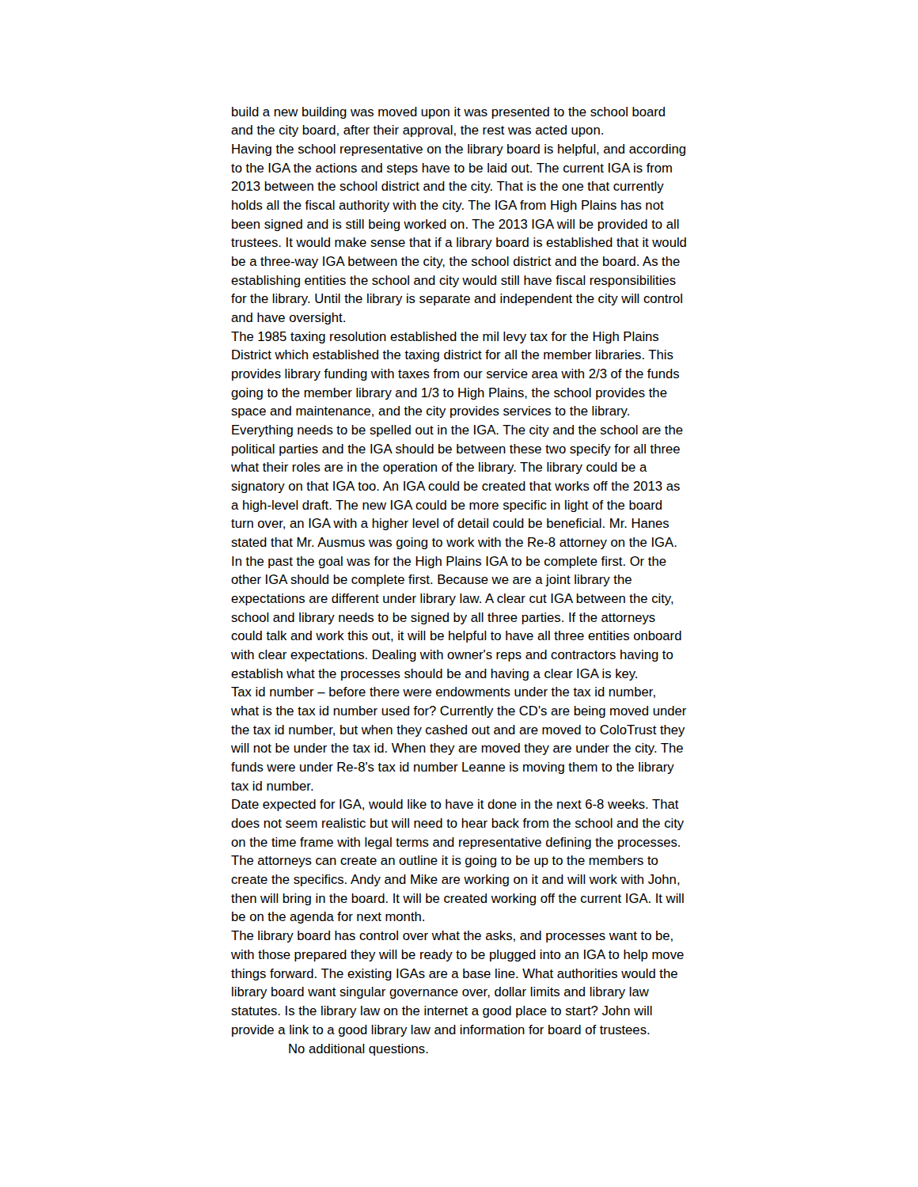build a new building was moved upon it was presented to the school board and the city board, after their approval, the rest was acted upon.
Having the school representative on the library board is helpful, and according to the IGA the actions and steps have to be laid out. The current IGA is from 2013 between the school district and the city. That is the one that currently holds all the fiscal authority with the city. The IGA from High Plains has not been signed and is still being worked on. The 2013 IGA will be provided to all trustees. It would make sense that if a library board is established that it would be a three-way IGA between the city, the school district and the board. As the establishing entities the school and city would still have fiscal responsibilities for the library. Until the library is separate and independent the city will control and have oversight.
The 1985 taxing resolution established the mil levy tax for the High Plains District which established the taxing district for all the member libraries. This provides library funding with taxes from our service area with 2/3 of the funds going to the member library and 1/3 to High Plains, the school provides the space and maintenance, and the city provides services to the library.
Everything needs to be spelled out in the IGA. The city and the school are the political parties and the IGA should be between these two specify for all three what their roles are in the operation of the library. The library could be a signatory on that IGA too. An IGA could be created that works off the 2013 as a high-level draft. The new IGA could be more specific in light of the board turn over, an IGA with a higher level of detail could be beneficial. Mr. Hanes stated that Mr. Ausmus was going to work with the Re-8 attorney on the IGA.
In the past the goal was for the High Plains IGA to be complete first. Or the other IGA should be complete first. Because we are a joint library the expectations are different under library law. A clear cut IGA between the city, school and library needs to be signed by all three parties. If the attorneys could talk and work this out, it will be helpful to have all three entities onboard with clear expectations. Dealing with owner's reps and contractors having to establish what the processes should be and having a clear IGA is key.
Tax id number – before there were endowments under the tax id number, what is the tax id number used for? Currently the CD's are being moved under the tax id number, but when they cashed out and are moved to ColoTrust they will not be under the tax id. When they are moved they are under the city. The funds were under Re-8's tax id number Leanne is moving them to the library tax id number.
Date expected for IGA, would like to have it done in the next 6-8 weeks. That does not seem realistic but will need to hear back from the school and the city on the time frame with legal terms and representative defining the processes. The attorneys can create an outline it is going to be up to the members to create the specifics. Andy and Mike are working on it and will work with John, then will bring in the board. It will be created working off the current IGA. It will be on the agenda for next month.
The library board has control over what the asks, and processes want to be, with those prepared they will be ready to be plugged into an IGA to help move things forward. The existing IGAs are a base line. What authorities would the library board want singular governance over, dollar limits and library law statutes. Is the library law on the internet a good place to start? John will provide a link to a good library law and information for board of trustees.
No additional questions.